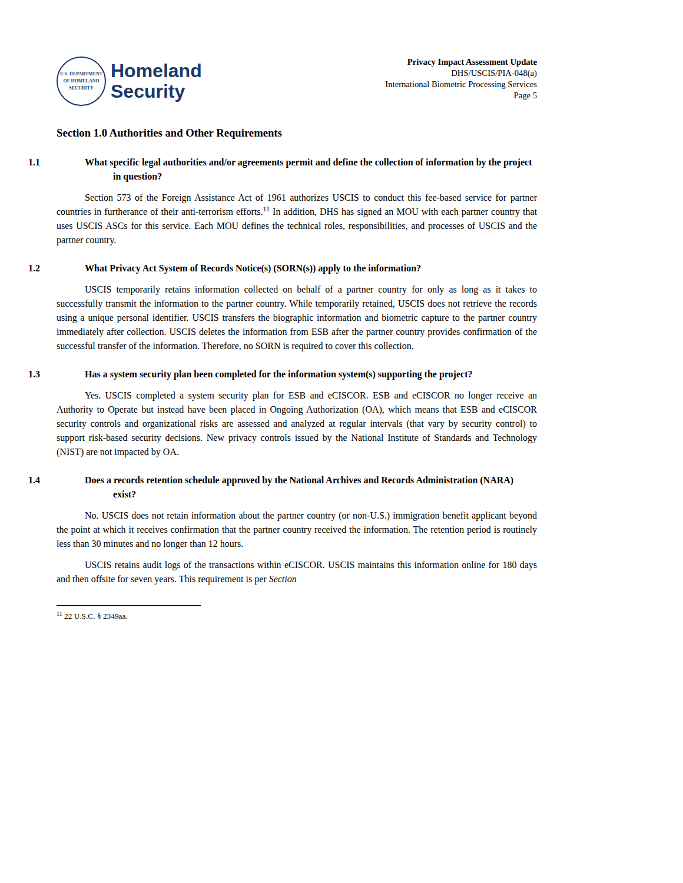U.S. DEPARTMENT OF HOMELAND SECURITY
Homeland
Security
Privacy Impact Assessment Update
DHS/USCIS/PIA-048(a)
International Biometric Processing Services
Page 5
Section 1.0 Authorities and Other Requirements
1.1 What specific legal authorities and/or agreements permit and define the collection of information by the project in question?
Section 573 of the Foreign Assistance Act of 1961 authorizes USCIS to conduct this fee-based service for partner countries in furtherance of their anti-terrorism efforts.11 In addition, DHS has signed an MOU with each partner country that uses USCIS ASCs for this service. Each MOU defines the technical roles, responsibilities, and processes of USCIS and the partner country.
1.2 What Privacy Act System of Records Notice(s) (SORN(s)) apply to the information?
USCIS temporarily retains information collected on behalf of a partner country for only as long as it takes to successfully transmit the information to the partner country. While temporarily retained, USCIS does not retrieve the records using a unique personal identifier. USCIS transfers the biographic information and biometric capture to the partner country immediately after collection. USCIS deletes the information from ESB after the partner country provides confirmation of the successful transfer of the information. Therefore, no SORN is required to cover this collection.
1.3 Has a system security plan been completed for the information system(s) supporting the project?
Yes. USCIS completed a system security plan for ESB and eCISCOR. ESB and eCISCOR no longer receive an Authority to Operate but instead have been placed in Ongoing Authorization (OA), which means that ESB and eCISCOR security controls and organizational risks are assessed and analyzed at regular intervals (that vary by security control) to support risk-based security decisions. New privacy controls issued by the National Institute of Standards and Technology (NIST) are not impacted by OA.
1.4 Does a records retention schedule approved by the National Archives and Records Administration (NARA) exist?
No. USCIS does not retain information about the partner country (or non-U.S.) immigration benefit applicant beyond the point at which it receives confirmation that the partner country received the information. The retention period is routinely less than 30 minutes and no longer than 12 hours.
USCIS retains audit logs of the transactions within eCISCOR. USCIS maintains this information online for 180 days and then offsite for seven years. This requirement is per Section
11 22 U.S.C. § 2349aa.